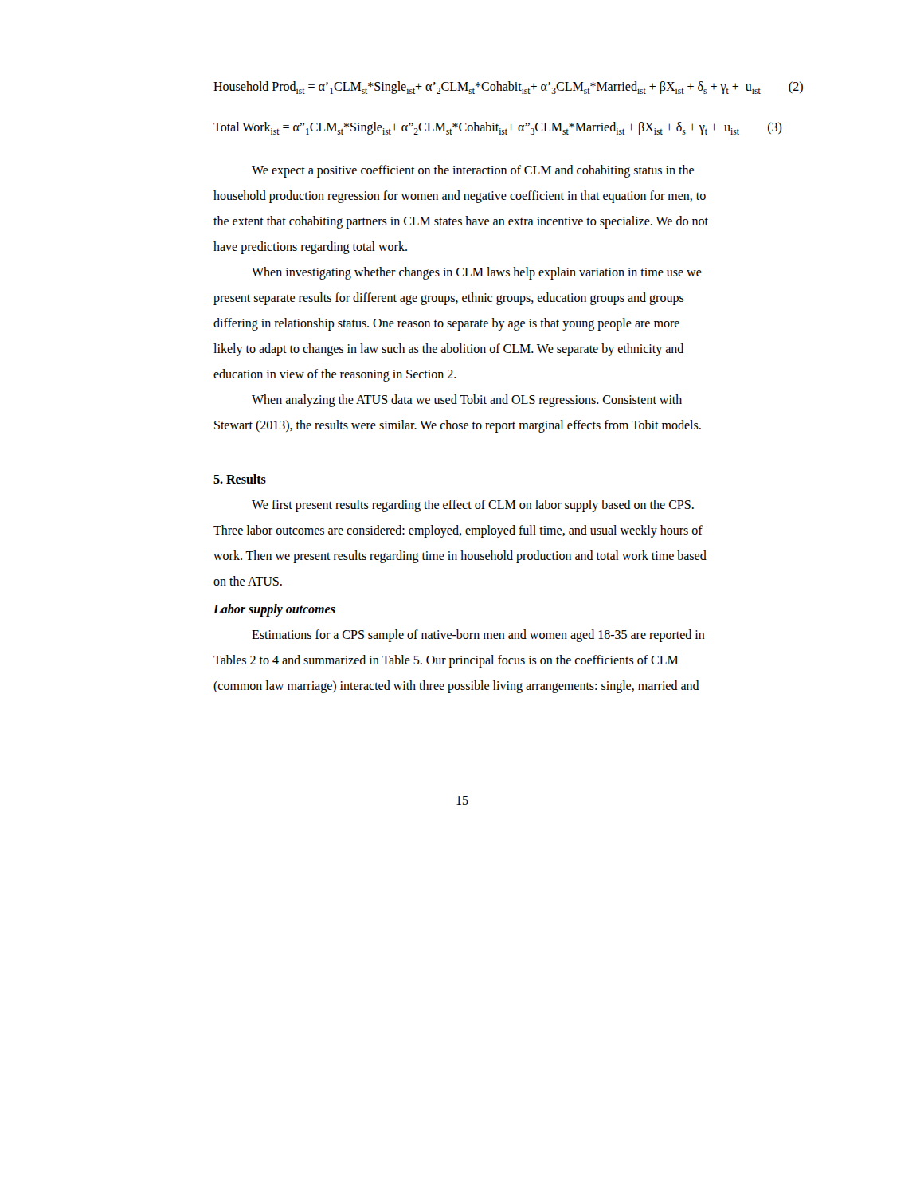Household Prodist = α’1CLMst*Singleist+ α’2CLMst*Cohabitist+ α’3CLMst*Marriedist + βXist + δs + γt + uist(2)
Total Workist = α”1CLMst*Singleist+ α”2CLMst*Cohabitist+ α”3CLMst*Marriedist + βXist + δs + γt + uist(3)
We expect a positive coefficient on the interaction of CLM and cohabiting status in the household production regression for women and negative coefficient in that equation for men, to the extent that cohabiting partners in CLM states have an extra incentive to specialize. We do not have predictions regarding total work.
When investigating whether changes in CLM laws help explain variation in time use we present separate results for different age groups, ethnic groups, education groups and groups differing in relationship status. One reason to separate by age is that young people are more likely to adapt to changes in law such as the abolition of CLM. We separate by ethnicity and education in view of the reasoning in Section 2.
When analyzing the ATUS data we used Tobit and OLS regressions. Consistent with Stewart (2013), the results were similar. We chose to report marginal effects from Tobit models.
5. Results
We first present results regarding the effect of CLM on labor supply based on the CPS. Three labor outcomes are considered: employed, employed full time, and usual weekly hours of work. Then we present results regarding time in household production and total work time based on the ATUS.
Labor supply outcomes
Estimations for a CPS sample of native-born men and women aged 18-35 are reported in Tables 2 to 4 and summarized in Table 5. Our principal focus is on the coefficients of CLM (common law marriage) interacted with three possible living arrangements: single, married and
15